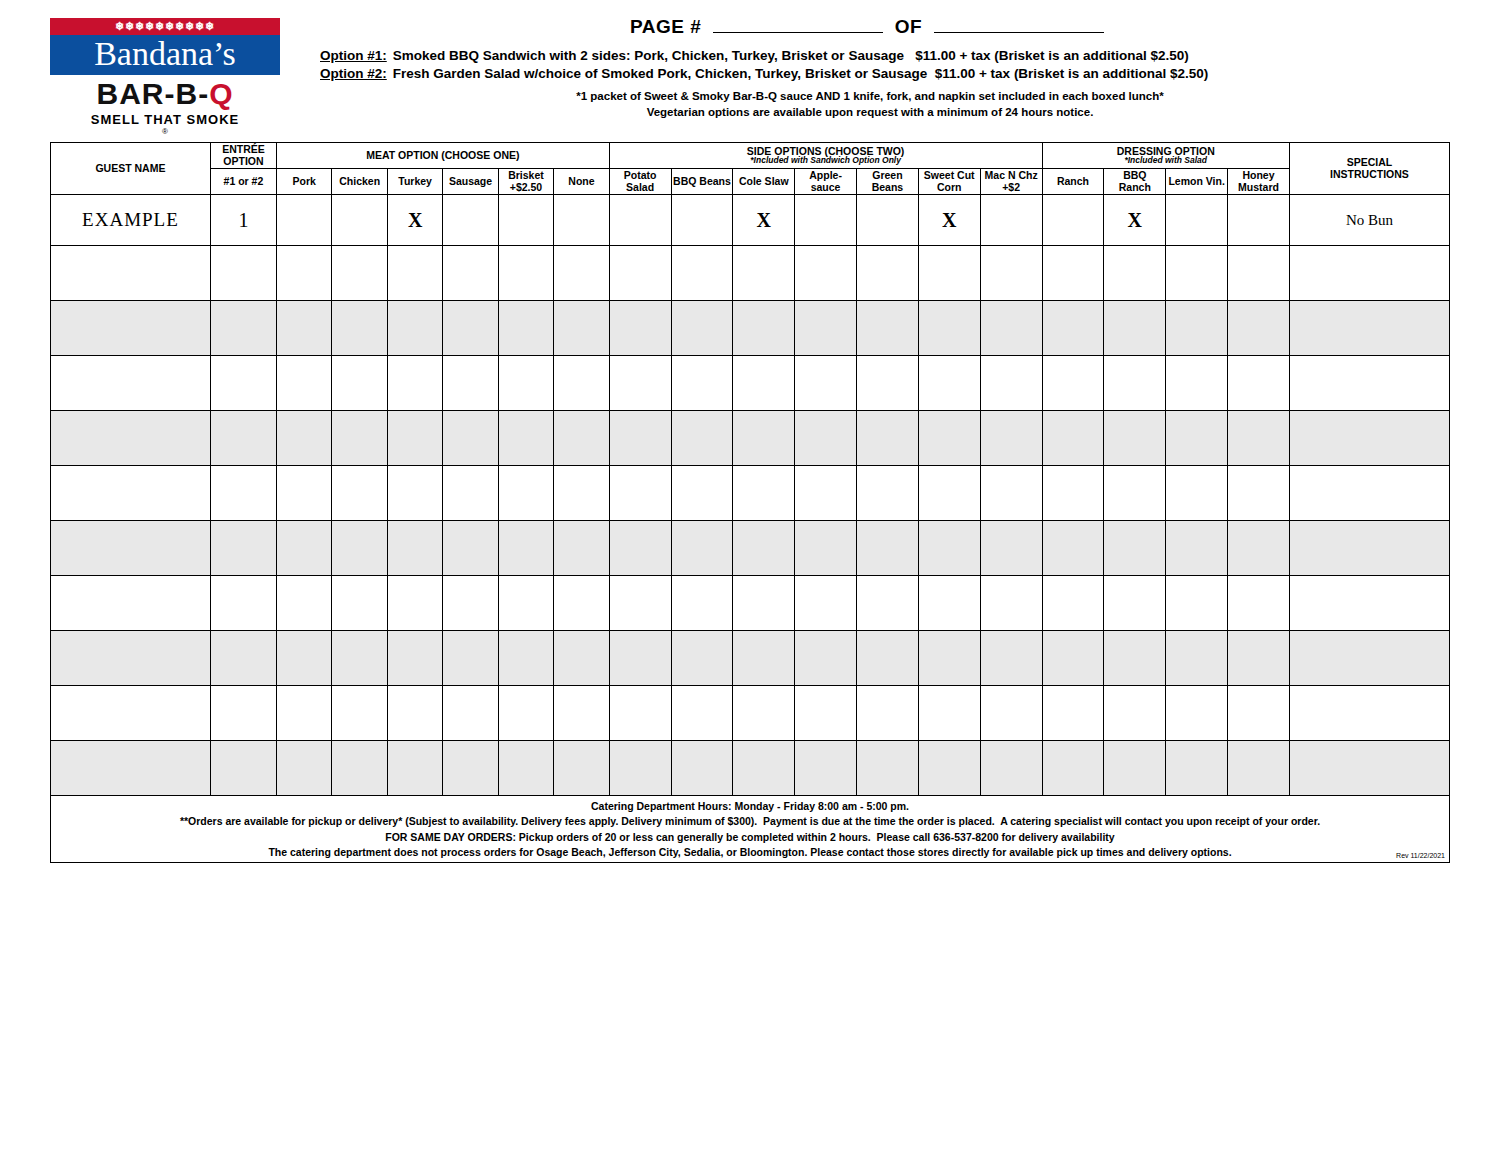❄❄❄❄❄❄❄❄❄❄
Bandana’s
BAR-B-Q
SMELL THAT SMOKE
®
PAGE # OF
Option #1: Smoked BBQ Sandwich with 2 sides: Pork, Chicken, Turkey, Brisket or Sausage $11.00 + tax (Brisket is an additional $2.50)
Option #2: Fresh Garden Salad w/choice of Smoked Pork, Chicken, Turkey, Brisket or Sausage $11.00 + tax (Brisket is an additional $2.50)
*1 packet of Sweet & Smoky Bar-B-Q sauce AND 1 knife, fork, and napkin set included in each boxed lunch*
Vegetarian options are available upon request with a minimum of 24 hours notice.
| GUEST NAME | ENTRÉE OPTION | MEAT OPTION (CHOOSE ONE) | SIDE OPTIONS (CHOOSE TWO) *Included with Sandwich Option Only | DRESSING OPTION *Included with Salad | SPECIAL INSTRUCTIONS |
| --- | --- | --- | --- | --- | --- |
| #1 or #2 | Pork | Chicken | Turkey | Sausage | Brisket +$2.50 | None | Potato Salad | BBQ Beans | Cole Slaw | Apple- sauce | Green Beans | Sweet Cut Corn | Mac N Chz +$2 | Ranch | BBQ Ranch | Lemon Vin. | Honey Mustard |
| EXAMPLE | 1 | | | X | | | | | | X | | | X | | | X | | | No Bun |
Catering Department Hours: Monday - Friday 8:00 am - 5:00 pm.
**Orders are available for pickup or delivery* (Subjest to availability. Delivery fees apply. Delivery minimum of $300). Payment is due at the time the order is placed. A catering specialist will contact you upon receipt of your order.
FOR SAME DAY ORDERS: Pickup orders of 20 or less can generally be completed within 2 hours. Please call 636-537-8200 for delivery availability
The catering department does not process orders for Osage Beach, Jefferson City, Sedalia, or Bloomington. Please contact those stores directly for available pick up times and delivery options. Rev 11/22/2021